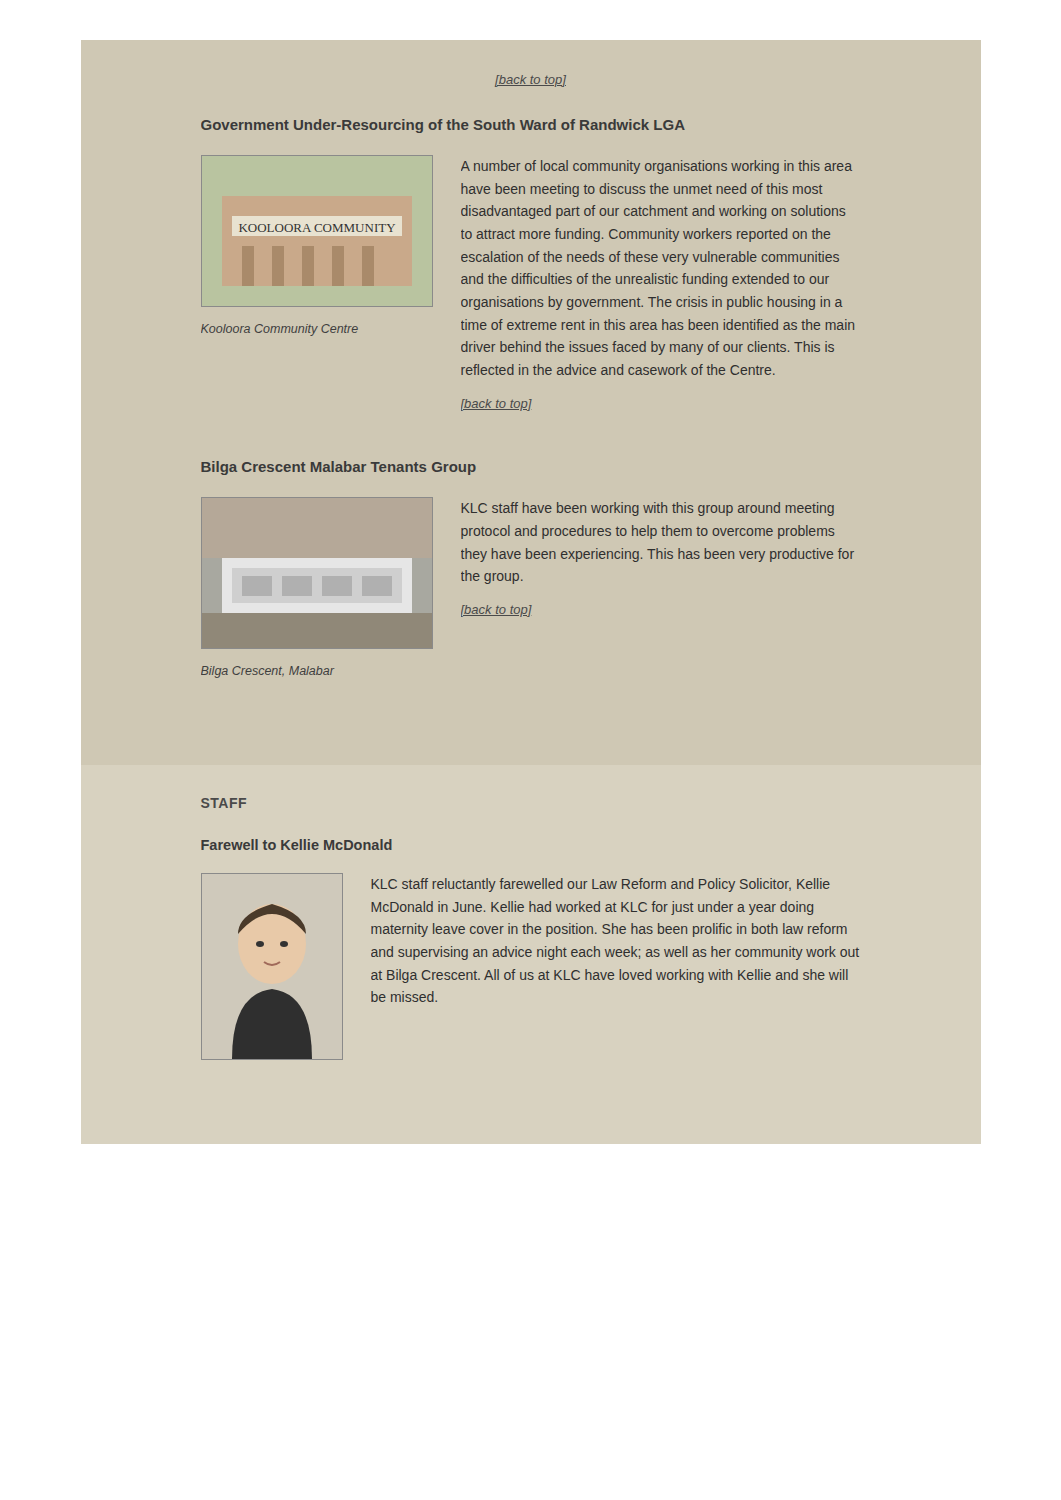[back to top]
Government Under-Resourcing of the South Ward of Randwick LGA
Kooloora Community Centre
A number of local community organisations working in this area have been meeting to discuss the unmet need of this most disadvantaged part of our catchment and working on solutions to attract more funding. Community workers reported on the escalation of the needs of these very vulnerable communities and the difficulties of the unrealistic funding extended to our organisations by government. The crisis in public housing in a time of extreme rent in this area has been identified as the main driver behind the issues faced by many of our clients. This is reflected in the advice and casework of the Centre.
[back to top]
Bilga Crescent Malabar Tenants Group
Bilga Crescent, Malabar
KLC staff have been working with this group around meeting protocol and procedures to help them to overcome problems they have been experiencing. This has been very productive for the group.
[back to top]
STAFF
Farewell to Kellie McDonald
KLC staff reluctantly farewelled our Law Reform and Policy Solicitor, Kellie McDonald in June. Kellie had worked at KLC for just under a year doing maternity leave cover in the position. She has been prolific in both law reform and supervising an advice night each week; as well as her community work out at Bilga Crescent. All of us at KLC have loved working with Kellie and she will be missed.